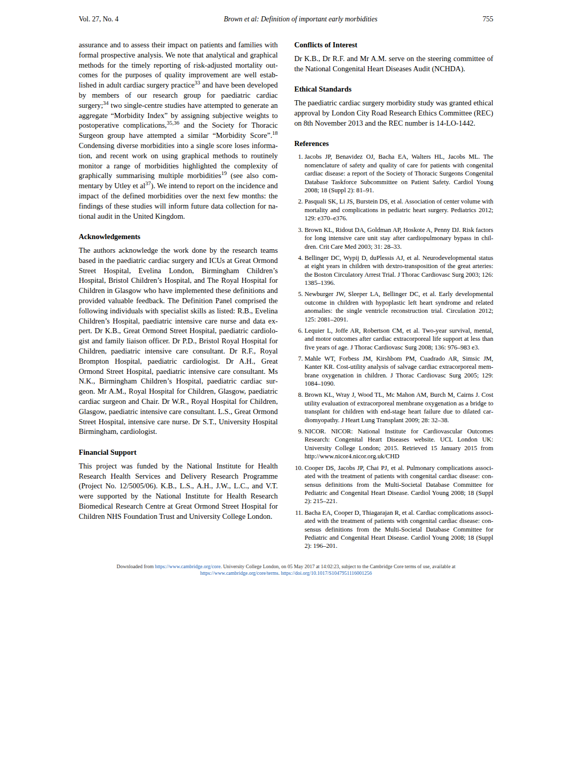Vol. 27, No. 4 Brown et al: Definition of important early morbidities 755
assurance and to assess their impact on patients and families with formal prospective analysis. We note that analytical and graphical methods for the timely reporting of risk-adjusted mortality outcomes for the purposes of quality improvement are well established in adult cardiac surgery practice33 and have been developed by members of our research group for paediatric cardiac surgery;34 two single-centre studies have attempted to generate an aggregate “Morbidity Index” by assigning subjective weights to postoperative complications,35,36 and the Society for Thoracic Surgeon group have attempted a similar “Morbidity Score”.18 Condensing diverse morbidities into a single score loses information, and recent work on using graphical methods to routinely monitor a range of morbidities highlighted the complexity of graphically summarising multiple morbidities19 (see also commentary by Utley et al37). We intend to report on the incidence and impact of the defined morbidities over the next few months: the findings of these studies will inform future data collection for national audit in the United Kingdom.
Acknowledgements
The authors acknowledge the work done by the research teams based in the paediatric cardiac surgery and ICUs at Great Ormond Street Hospital, Evelina London, Birmingham Children’s Hospital, Bristol Children’s Hospital, and The Royal Hospital for Children in Glasgow who have implemented these definitions and provided valuable feedback. The Definition Panel comprised the following individuals with specialist skills as listed: R.B., Evelina Children’s Hospital, paediatric intensive care nurse and data expert. Dr K.B., Great Ormond Street Hospital, paediatric cardiologist and family liaison officer. Dr P.D., Bristol Royal Hospital for Children, paediatric intensive care consultant. Dr R.F., Royal Brompton Hospital, paediatric cardiologist. Dr A.H., Great Ormond Street Hospital, paediatric intensive care consultant. Ms N.K., Birmingham Children’s Hospital, paediatric cardiac surgeon. Mr A.M., Royal Hospital for Children, Glasgow, paediatric cardiac surgeon and Chair. Dr W.R., Royal Hospital for Children, Glasgow, paediatric intensive care consultant. L.S., Great Ormond Street Hospital, intensive care nurse. Dr S.T., University Hospital Birmingham, cardiologist.
Financial Support
This project was funded by the National Institute for Health Research Health Services and Delivery Research Programme (Project No. 12/5005/06). K.B., L.S., A.H., J.W., L.C., and V.T. were supported by the National Institute for Health Research Biomedical Research Centre at Great Ormond Street Hospital for Children NHS Foundation Trust and University College London.
Conflicts of Interest
Dr K.B., Dr R.F. and Mr A.M. serve on the steering committee of the National Congenital Heart Diseases Audit (NCHDA).
Ethical Standards
The paediatric cardiac surgery morbidity study was granted ethical approval by London City Road Research Ethics Committee (REC) on 8th November 2013 and the REC number is 14-LO-1442.
References
Jacobs JP, Benavidez OJ, Bacha EA, Walters HL, Jacobs ML. The nomenclature of safety and quality of care for patients with congenital cardiac disease: a report of the Society of Thoracic Surgeons Congenital Database Taskforce Subcommittee on Patient Safety. Cardiol Young 2008; 18 (Suppl 2): 81–91.
Pasquali SK, Li JS, Burstein DS, et al. Association of center volume with mortality and complications in pediatric heart surgery. Pediatrics 2012; 129: e370–e376.
Brown KL, Ridout DA, Goldman AP, Hoskote A, Penny DJ. Risk factors for long intensive care unit stay after cardiopulmonary bypass in children. Crit Care Med 2003; 31: 28–33.
Bellinger DC, Wypij D, duPlessis AJ, et al. Neurodevelopmental status at eight years in children with dextro-transposition of the great arteries: the Boston Circulatory Arrest Trial. J Thorac Cardiovasc Surg 2003; 126: 1385–1396.
Newburger JW, Sleeper LA, Bellinger DC, et al. Early developmental outcome in children with hypoplastic left heart syndrome and related anomalies: the single ventricle reconstruction trial. Circulation 2012; 125: 2081–2091.
Lequier L, Joffe AR, Robertson CM, et al. Two-year survival, mental, and motor outcomes after cardiac extracorporeal life support at less than five years of age. J Thorac Cardiovasc Surg 2008; 136: 976–983 e3.
Mahle WT, Forbess JM, Kirshbom PM, Cuadrado AR, Simsic JM, Kanter KR. Cost-utility analysis of salvage cardiac extracorporeal membrane oxygenation in children. J Thorac Cardiovasc Surg 2005; 129: 1084–1090.
Brown KL, Wray J, Wood TL, Mc Mahon AM, Burch M, Cairns J. Cost utility evaluation of extracorporeal membrane oxygenation as a bridge to transplant for children with end-stage heart failure due to dilated cardiomyopathy. J Heart Lung Transplant 2009; 28: 32–38.
NICOR. NICOR: National Institute for Cardiovascular Outcomes Research: Congenital Heart Diseases website. UCL London UK: University College London; 2015. Retrieved 15 January 2015 from http://www.nicor4.nicor.org.uk/CHD
Cooper DS, Jacobs JP, Chai PJ, et al. Pulmonary complications associated with the treatment of patients with congenital cardiac disease: consensus definitions from the Multi-Societal Database Committee for Pediatric and Congenital Heart Disease. Cardiol Young 2008; 18 (Suppl 2): 215–221.
Bacha EA, Cooper D, Thiagarajan R, et al. Cardiac complications associated with the treatment of patients with congenital cardiac disease: consensus definitions from the Multi-Societal Database Committee for Pediatric and Congenital Heart Disease. Cardiol Young 2008; 18 (Suppl 2): 196–201.
Downloaded from https://www.cambridge.org/core. University College London, on 05 May 2017 at 14:02:23, subject to the Cambridge Core terms of use, available at
https://www.cambridge.org/core/terms. https://doi.org/10.1017/S1047951116001256